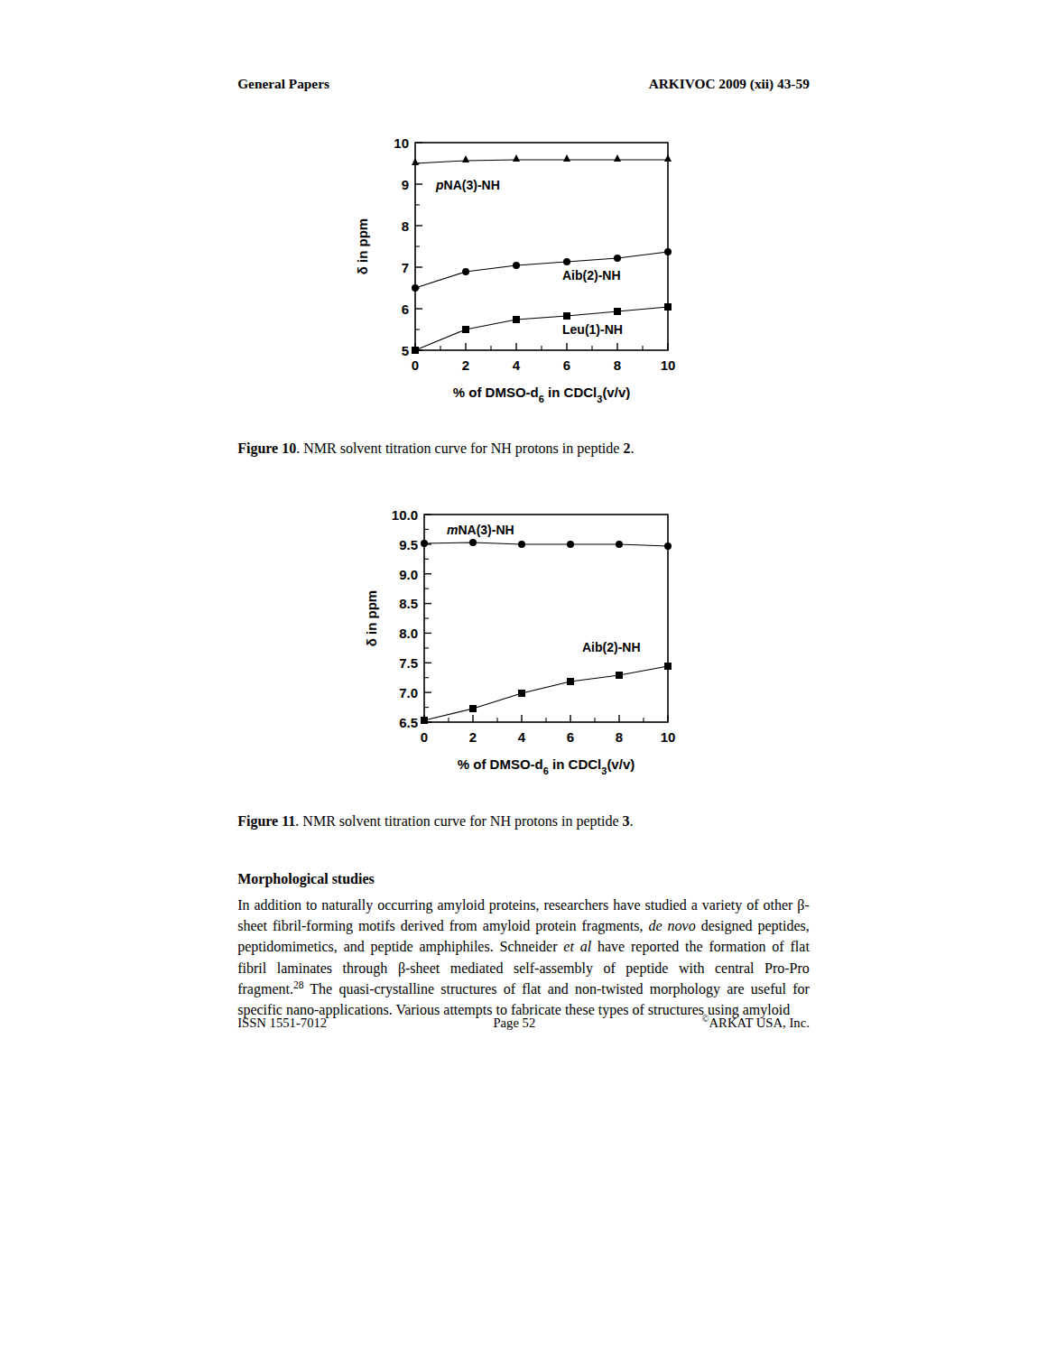General Papers ARKIVOC 2009 (xii) 43-59
10 9 8 7 6 5 0 2 4 6 8 10 % of DMSO-d6 in CDCl3(v/v) δ in ppm Series: pNA(3)-NH (triangles) near 9.5 pNA(3)-NH Aib(2)-NH Leu(1)-NH
Figure 10. NMR solvent titration curve for NH protons in peptide 2.
10.0 9.5 9.0 8.5 8.0 7.5 7.0 6.5 0 2 4 6 8 10 % of DMSO-d6 in CDCl3(v/v) δ in ppm mNA(3)-NH Aib(2)-NH
Figure 11. NMR solvent titration curve for NH protons in peptide 3.
Morphological studies
In addition to naturally occurring amyloid proteins, researchers have studied a variety of other β-sheet fibril-forming motifs derived from amyloid protein fragments, de novo designed peptides, peptidomimetics, and peptide amphiphiles. Schneider et al have reported the formation of flat fibril laminates through β-sheet mediated self-assembly of peptide with central Pro-Pro fragment.28 The quasi-crystalline structures of flat and non-twisted morphology are useful for specific nano-applications. Various attempts to fabricate these types of structures using amyloid
ISSN 1551-7012 Page 52 ©ARKAT USA, Inc.